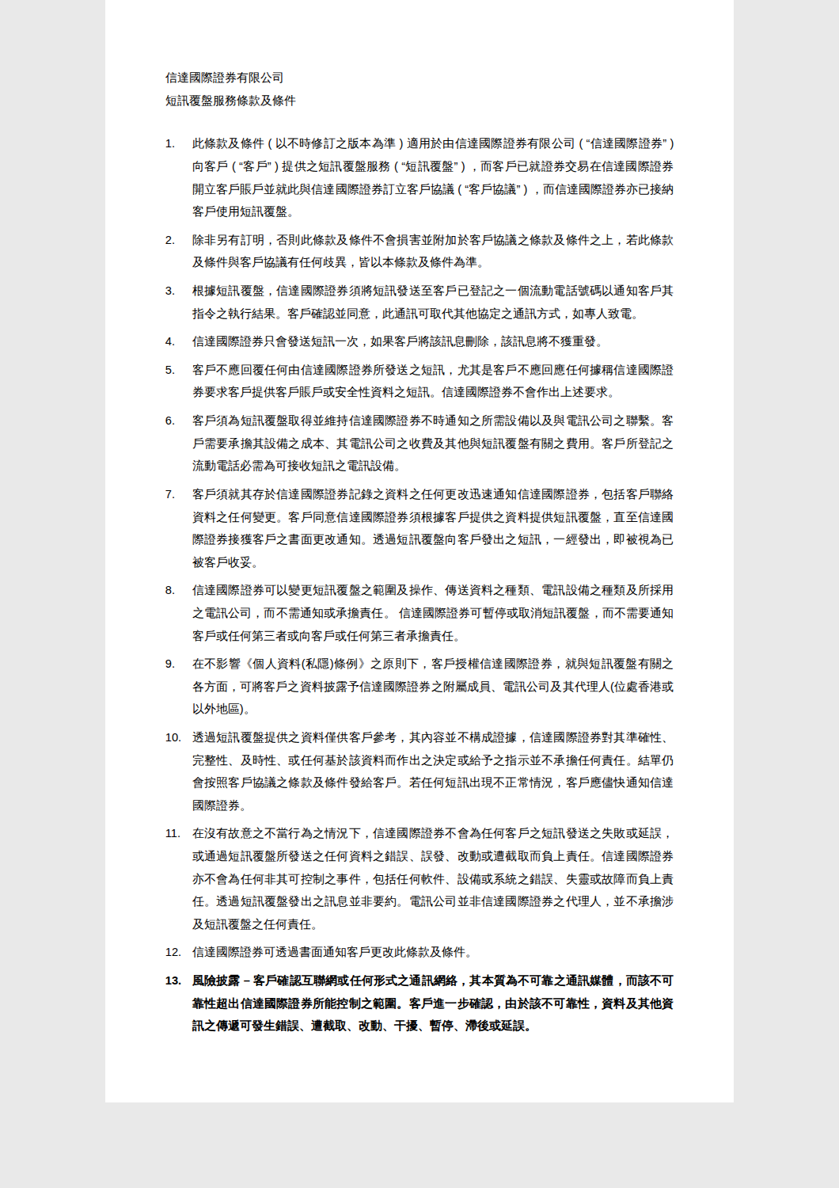信達國際證券有限公司
短訊覆盤服務條款及條件
此條款及條件 ( 以不時修訂之版本為準 ) 適用於由信達國際證券有限公司 ( “信達國際證券” ) 向客戶 ( “客戶” ) 提供之短訊覆盤服務 ( “短訊覆盤” ) ，而客戶已就證券交易在信達國際證券開立客戶賬戶並就此與信達國際證券訂立客戶協議 ( “客戶協議” ) ，而信達國際證券亦已接納客戶使用短訊覆盤。
除非另有訂明，否則此條款及條件不會損害並附加於客戶協議之條款及條件之上，若此條款及條件與客戶協議有任何歧異，皆以本條款及條件為準。
根據短訊覆盤，信達國際證券須將短訊發送至客戶已登記之一個流動電話號碼以通知客戶其指令之執行結果。客戶確認並同意，此通訊可取代其他協定之通訊方式，如專人致電。
信達國際證券只會發送短訊一次，如果客戶將該訊息刪除，該訊息將不獲重發。
客戶不應回覆任何由信達國際證券所發送之短訊，尤其是客戶不應回應任何據稱信達國際證券要求客戶提供客戶賬戶或安全性資料之短訊。信達國際證券不會作出上述要求。
客戶須為短訊覆盤取得並維持信達國際證券不時通知之所需設備以及與電訊公司之聯繫。客戶需要承擔其設備之成本、其電訊公司之收費及其他與短訊覆盤有關之費用。客戶所登記之流動電話必需為可接收短訊之電訊設備。
客戶須就其存於信達國際證券記錄之資料之任何更改迅速通知信達國際證券，包括客戶聯絡資料之任何變更。客戶同意信達國際證券須根據客戶提供之資料提供短訊覆盤，直至信達國際證券接獲客戶之書面更改通知。透過短訊覆盤向客戶發出之短訊，一經發出，即被視為已被客戶收妥。
信達國際證券可以變更短訊覆盤之範圍及操作、傳送資料之種類、電訊設備之種類及所採用之電訊公司，而不需通知或承擔責任。 信達國際證券可暫停或取消短訊覆盤，而不需要通知客戶或任何第三者或向客戶或任何第三者承擔責任。
在不影響《個人資料(私隱)條例》之原則下，客戶授權信達國際證券，就與短訊覆盤有關之各方面，可將客戶之資料披露予信達國際證券之附屬成員、電訊公司及其代理人(位處香港或以外地區)。
透過短訊覆盤提供之資料僅供客戶參考，其內容並不構成證據，信達國際證券對其準確性、完整性、及時性、或任何基於該資料而作出之決定或給予之指示並不承擔任何責任。結單仍會按照客戶協議之條款及條件發給客戶。若任何短訊出現不正常情況，客戶應儘快通知信達國際證券。
在沒有故意之不當行為之情況下，信達國際證券不會為任何客戶之短訊發送之失敗或延誤，或通過短訊覆盤所發送之任何資料之錯誤、誤發、改動或遭截取而負上責任。信達國際證券亦不會為任何非其可控制之事件，包括任何軟件、設備或系統之錯誤、失靈或故障而負上責任。透過短訊覆盤發出之訊息並非要約。電訊公司並非信達國際證券之代理人，並不承擔涉及短訊覆盤之任何責任。
信達國際證券可透過書面通知客戶更改此條款及條件。
風險披露 – 客戶確認互聯網或任何形式之通訊網絡，其本質為不可靠之通訊媒體，而該不可靠性超出信達國際證券所能控制之範圍。客戶進一步確認，由於該不可靠性，資料及其他資訊之傳遞可發生錯誤、遭截取、改動、干擾、暫停、滯後或延誤。